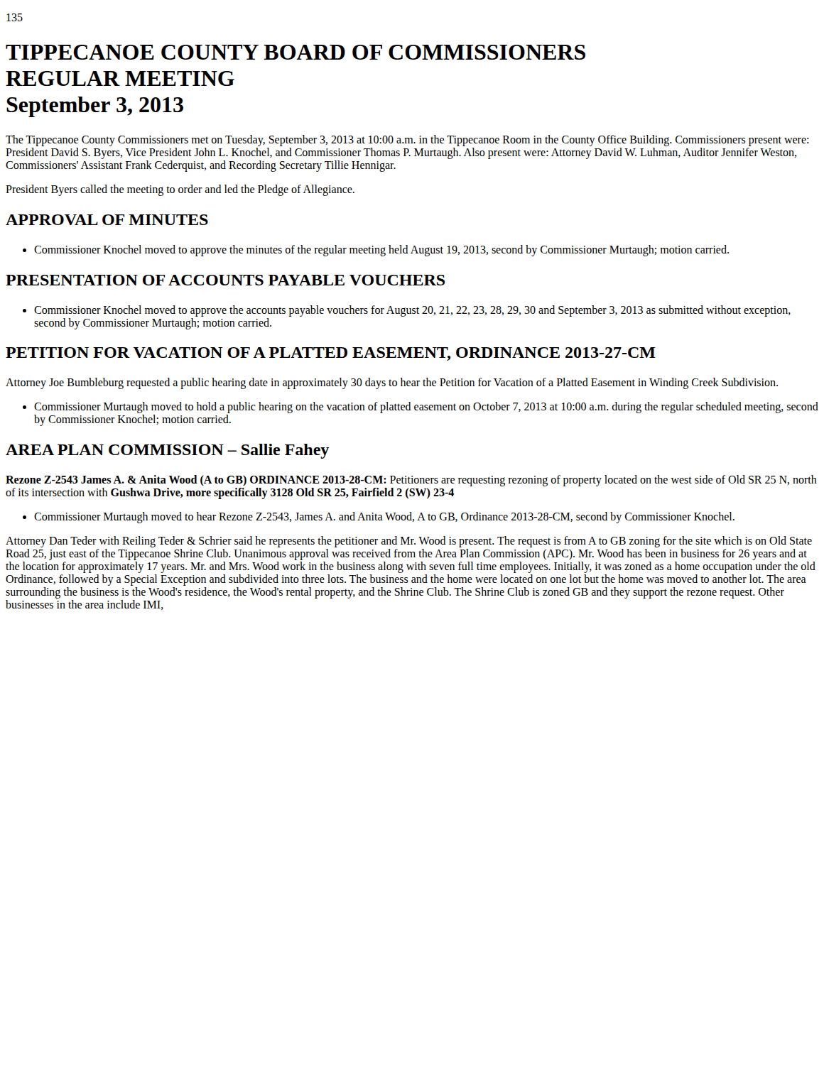135
TIPPECANOE COUNTY BOARD OF COMMISSIONERS
REGULAR MEETING
September 3, 2013
The Tippecanoe County Commissioners met on Tuesday, September 3, 2013 at 10:00 a.m. in the Tippecanoe Room in the County Office Building. Commissioners present were: President David S. Byers, Vice President John L. Knochel, and Commissioner Thomas P. Murtaugh. Also present were: Attorney David W. Luhman, Auditor Jennifer Weston, Commissioners' Assistant Frank Cederquist, and Recording Secretary Tillie Hennigar.
President Byers called the meeting to order and led the Pledge of Allegiance.
APPROVAL OF MINUTES
Commissioner Knochel moved to approve the minutes of the regular meeting held August 19, 2013, second by Commissioner Murtaugh; motion carried.
PRESENTATION OF ACCOUNTS PAYABLE VOUCHERS
Commissioner Knochel moved to approve the accounts payable vouchers for August 20, 21, 22, 23, 28, 29, 30 and September 3, 2013 as submitted without exception, second by Commissioner Murtaugh; motion carried.
PETITION FOR VACATION OF A PLATTED EASEMENT, ORDINANCE 2013-27-CM
Attorney Joe Bumbleburg requested a public hearing date in approximately 30 days to hear the Petition for Vacation of a Platted Easement in Winding Creek Subdivision.
Commissioner Murtaugh moved to hold a public hearing on the vacation of platted easement on October 7, 2013 at 10:00 a.m. during the regular scheduled meeting, second by Commissioner Knochel; motion carried.
AREA PLAN COMMISSION – Sallie Fahey
Rezone Z-2543 James A. & Anita Wood (A to GB) ORDINANCE 2013-28-CM: Petitioners are requesting rezoning of property located on the west side of Old SR 25 N, north of its intersection with Gushwa Drive, more specifically 3128 Old SR 25, Fairfield 2 (SW) 23-4
Commissioner Murtaugh moved to hear Rezone Z-2543, James A. and Anita Wood, A to GB, Ordinance 2013-28-CM, second by Commissioner Knochel.
Attorney Dan Teder with Reiling Teder & Schrier said he represents the petitioner and Mr. Wood is present. The request is from A to GB zoning for the site which is on Old State Road 25, just east of the Tippecanoe Shrine Club. Unanimous approval was received from the Area Plan Commission (APC). Mr. Wood has been in business for 26 years and at the location for approximately 17 years. Mr. and Mrs. Wood work in the business along with seven full time employees. Initially, it was zoned as a home occupation under the old Ordinance, followed by a Special Exception and subdivided into three lots. The business and the home were located on one lot but the home was moved to another lot. The area surrounding the business is the Wood's residence, the Wood's rental property, and the Shrine Club. The Shrine Club is zoned GB and they support the rezone request. Other businesses in the area include IMI,